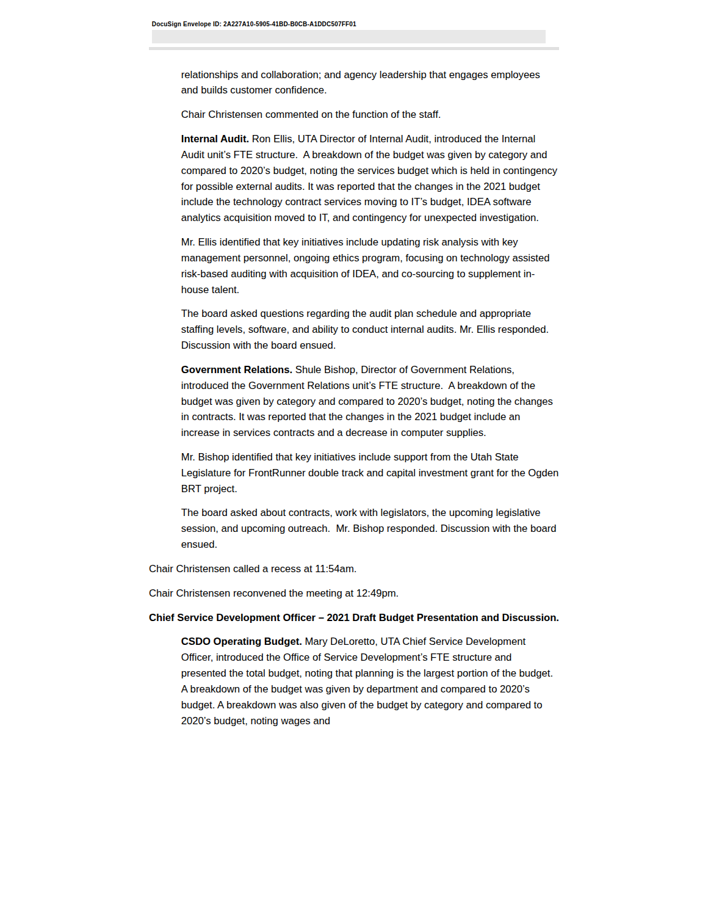DocuSign Envelope ID: 2A227A10-5905-41BD-B0CB-A1DDC507FF01
relationships and collaboration; and agency leadership that engages employees and builds customer confidence.
Chair Christensen commented on the function of the staff.
Internal Audit. Ron Ellis, UTA Director of Internal Audit, introduced the Internal Audit unit’s FTE structure. A breakdown of the budget was given by category and compared to 2020’s budget, noting the services budget which is held in contingency for possible external audits. It was reported that the changes in the 2021 budget include the technology contract services moving to IT’s budget, IDEA software analytics acquisition moved to IT, and contingency for unexpected investigation.
Mr. Ellis identified that key initiatives include updating risk analysis with key management personnel, ongoing ethics program, focusing on technology assisted risk-based auditing with acquisition of IDEA, and co-sourcing to supplement in-house talent.
The board asked questions regarding the audit plan schedule and appropriate staffing levels, software, and ability to conduct internal audits. Mr. Ellis responded. Discussion with the board ensued.
Government Relations. Shule Bishop, Director of Government Relations, introduced the Government Relations unit’s FTE structure. A breakdown of the budget was given by category and compared to 2020’s budget, noting the changes in contracts. It was reported that the changes in the 2021 budget include an increase in services contracts and a decrease in computer supplies.
Mr. Bishop identified that key initiatives include support from the Utah State Legislature for FrontRunner double track and capital investment grant for the Ogden BRT project.
The board asked about contracts, work with legislators, the upcoming legislative session, and upcoming outreach. Mr. Bishop responded. Discussion with the board ensued.
Chair Christensen called a recess at 11:54am.
Chair Christensen reconvened the meeting at 12:49pm.
Chief Service Development Officer – 2021 Draft Budget Presentation and Discussion.
CSDO Operating Budget. Mary DeLoretto, UTA Chief Service Development Officer, introduced the Office of Service Development’s FTE structure and presented the total budget, noting that planning is the largest portion of the budget. A breakdown of the budget was given by department and compared to 2020’s budget. A breakdown was also given of the budget by category and compared to 2020’s budget, noting wages and